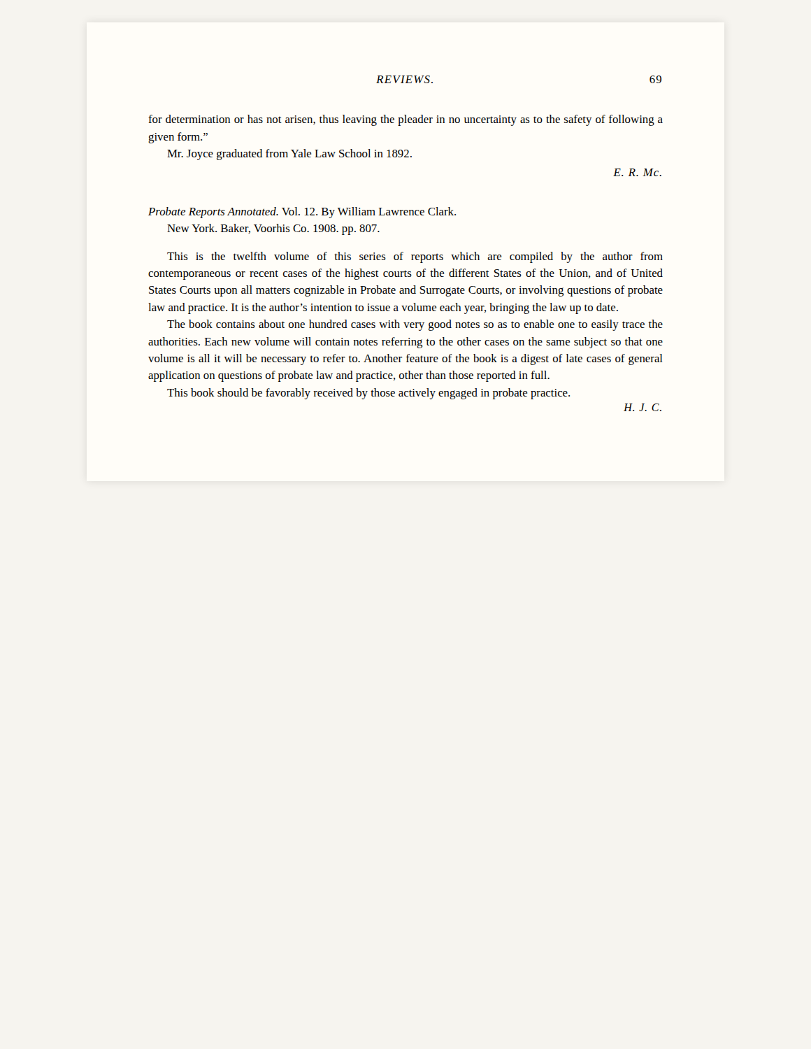REVIEWS. 69
for determination or has not arisen, thus leaving the pleader in no uncertainty as to the safety of following a given form.”
Mr. Joyce graduated from Yale Law School in 1892.
E. R. Mc.
Probate Reports Annotated. Vol. 12. By William Lawrence Clark. New York. Baker, Voorhis Co. 1908. pp. 807.
This is the twelfth volume of this series of reports which are compiled by the author from contemporaneous or recent cases of the highest courts of the different States of the Union, and of United States Courts upon all matters cognizable in Probate and Surrogate Courts, or involving questions of probate law and practice. It is the author’s intention to issue a volume each year, bringing the law up to date.
The book contains about one hundred cases with very good notes so as to enable one to easily trace the authorities. Each new volume will contain notes referring to the other cases on the same subject so that one volume is all it will be necessary to refer to. Another feature of the book is a digest of late cases of general application on questions of probate law and practice, other than those reported in full.
This book should be favorably received by those actively engaged in probate practice.
H. J. C.